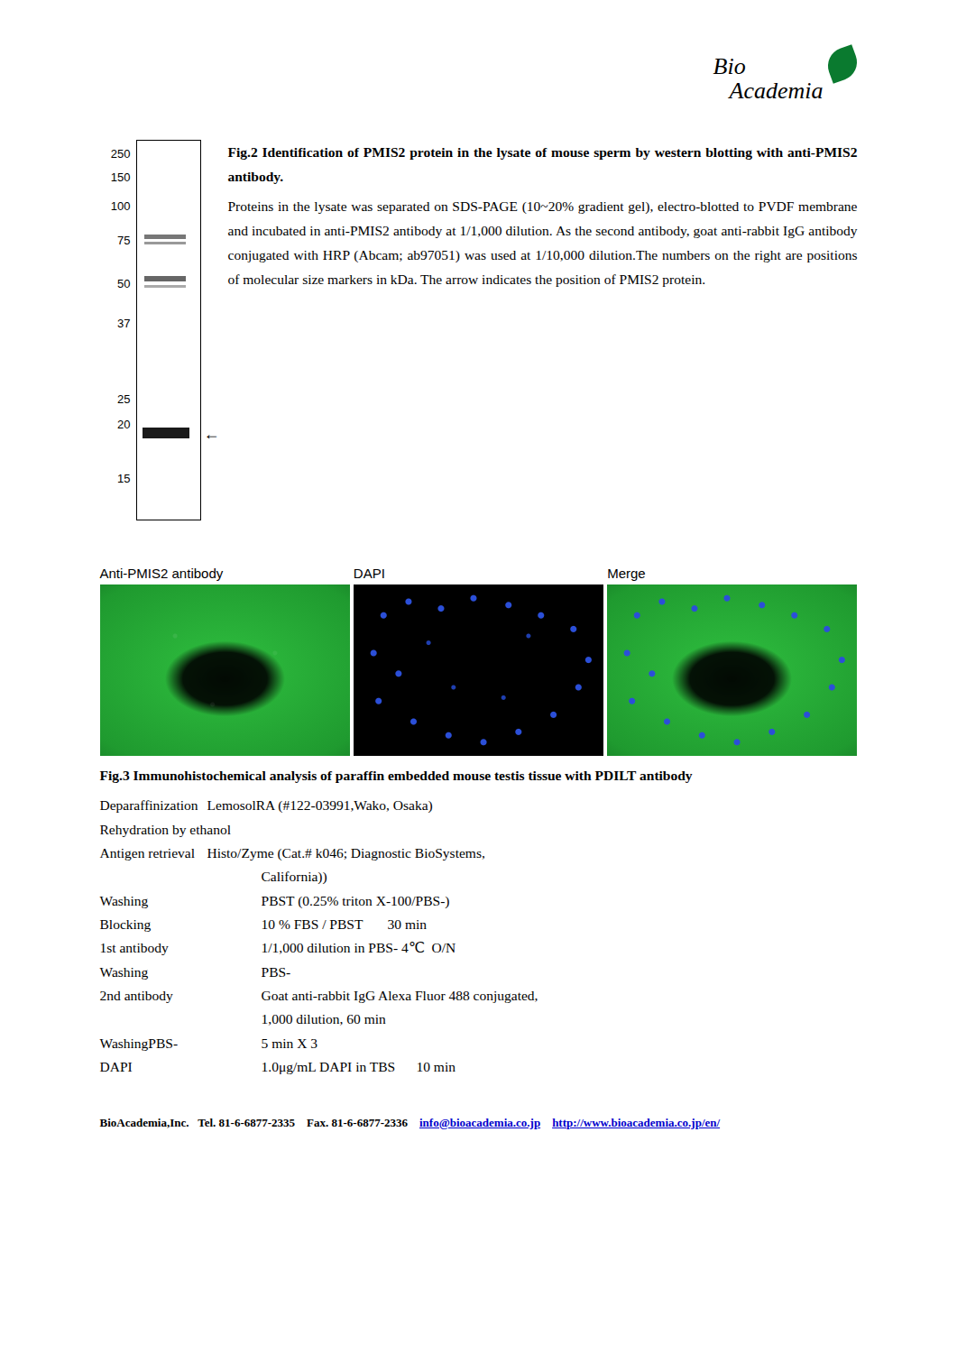Bio Academia
250 150 100 75 50 37 25 20 15
←
Fig.2 Identification of PMIS2 protein in the lysate of mouse sperm by western blotting with anti-PMIS2 antibody. Proteins in the lysate was separated on SDS-PAGE (10~20% gradient gel), electro-blotted to PVDF membrane and incubated in anti-PMIS2 antibody at 1/1,000 dilution. As the second antibody, goat anti-rabbit IgG antibody conjugated with HRP (Abcam; ab97051) was used at 1/10,000 dilution.The numbers on the right are positions of molecular size markers in kDa. The arrow indicates the position of PMIS2 protein.
Anti-PMIS2 antibody
DAPI
Merge
Fig.3 Immunohistochemical analysis of paraffin embedded mouse testis tissue with PDILT antibody
| Deparaffinization | LemosolRA (#122-03991,Wako, Osaka) |
| Rehydration by ethanol |
| Antigen retrieval | Histo/Zyme (Cat.# k046; Diagnostic BioSystems, |
| | California)) |
| Washing | PBST (0.25% triton X-100/PBS-) |
| Blocking | 10 % FBS / PBST 30 min |
| 1st antibody | 1/1,000 dilution in PBS- 4℃ O/N |
| Washing | PBS- |
| 2nd antibody | Goat anti-rabbit IgG Alexa Fluor 488 conjugated, |
| | 1,000 dilution, 60 min |
| WashingPBS- | 5 min X 3 |
| DAPI | 1.0μg/mL DAPI in TBS 10 min |
BioAcademia,Inc. Tel. 81-6-6877-2335 Fax. 81-6-6877-2336 info@bioacademia.co.jp http://www.bioacademia.co.jp/en/